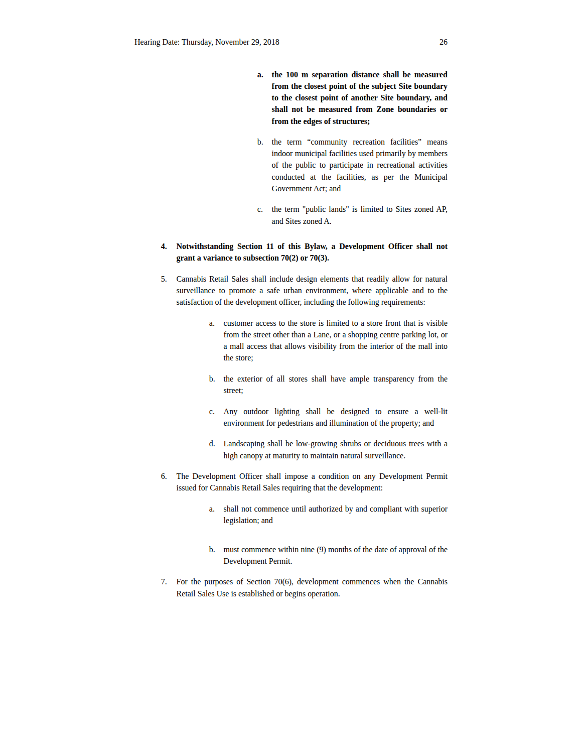Hearing Date: Thursday, November 29, 2018
26
a.
the 100 m separation distance shall be measured from the closest point of the subject Site boundary to the closest point of another Site boundary, and shall not be measured from Zone boundaries or from the edges of structures;
b.
the term “community recreation facilities” means indoor municipal facilities used primarily by members of the public to participate in recreational activities conducted at the facilities, as per the Municipal Government Act; and
c.
the term "public lands" is limited to Sites zoned AP, and Sites zoned A.
4.
Notwithstanding Section 11 of this Bylaw, a Development Officer shall not grant a variance to subsection 70(2) or 70(3).
5.
Cannabis Retail Sales shall include design elements that readily allow for natural surveillance to promote a safe urban environment, where applicable and to the satisfaction of the development officer, including the following requirements:
a.
customer access to the store is limited to a store front that is visible from the street other than a Lane, or a shopping centre parking lot, or a mall access that allows visibility from the interior of the mall into the store;
b.
the exterior of all stores shall have ample transparency from the street;
c.
Any outdoor lighting shall be designed to ensure a well-lit environment for pedestrians and illumination of the property; and
d.
Landscaping shall be low-growing shrubs or deciduous trees with a high canopy at maturity to maintain natural surveillance.
6.
The Development Officer shall impose a condition on any Development Permit issued for Cannabis Retail Sales requiring that the development:
a.
shall not commence until authorized by and compliant with superior legislation; and
b.
must commence within nine (9) months of the date of approval of the Development Permit.
7.
For the purposes of Section 70(6), development commences when the Cannabis Retail Sales Use is established or begins operation.